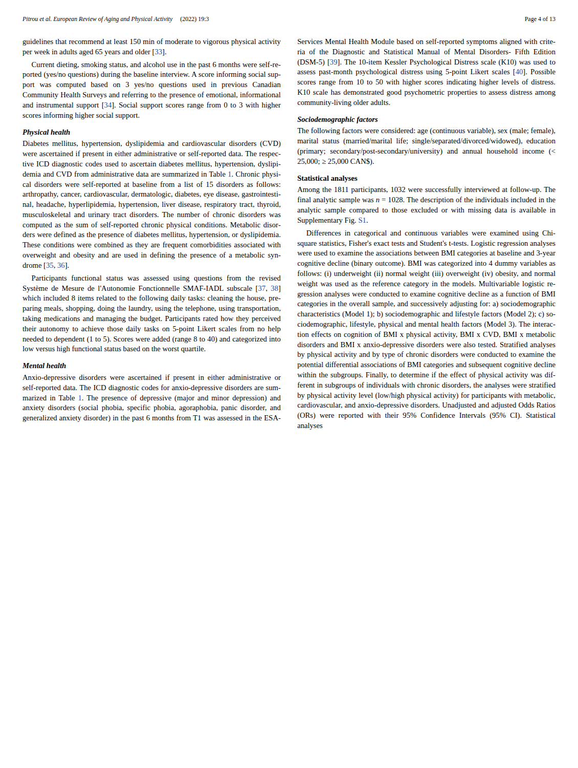Pitrou et al. European Review of Aging and Physical Activity (2022) 19:3 Page 4 of 13
guidelines that recommend at least 150 min of moderate to vigorous physical activity per week in adults aged 65 years and older [33].
Current dieting, smoking status, and alcohol use in the past 6 months were self-reported (yes/no questions) during the baseline interview. A score informing social support was computed based on 3 yes/no questions used in previous Canadian Community Health Surveys and referring to the presence of emotional, informational and instrumental support [34]. Social support scores range from 0 to 3 with higher scores informing higher social support.
Physical health
Diabetes mellitus, hypertension, dyslipidemia and cardiovascular disorders (CVD) were ascertained if present in either administrative or self-reported data. The respective ICD diagnostic codes used to ascertain diabetes mellitus, hypertension, dyslipidemia and CVD from administrative data are summarized in Table 1. Chronic physical disorders were self-reported at baseline from a list of 15 disorders as follows: arthropathy, cancer, cardiovascular, dermatologic, diabetes, eye disease, gastrointestinal, headache, hyperlipidemia, hypertension, liver disease, respiratory tract, thyroid, musculoskeletal and urinary tract disorders. The number of chronic disorders was computed as the sum of self-reported chronic physical conditions. Metabolic disorders were defined as the presence of diabetes mellitus, hypertension, or dyslipidemia. These conditions were combined as they are frequent comorbidities associated with overweight and obesity and are used in defining the presence of a metabolic syndrome [35, 36].
Participants functional status was assessed using questions from the revised Système de Mesure de l'Autonomie Fonctionnelle SMAF-IADL subscale [37, 38] which included 8 items related to the following daily tasks: cleaning the house, preparing meals, shopping, doing the laundry, using the telephone, using transportation, taking medications and managing the budget. Participants rated how they perceived their autonomy to achieve those daily tasks on 5-point Likert scales from no help needed to dependent (1 to 5). Scores were added (range 8 to 40) and categorized into low versus high functional status based on the worst quartile.
Mental health
Anxio-depressive disorders were ascertained if present in either administrative or self-reported data. The ICD diagnostic codes for anxio-depressive disorders are summarized in Table 1. The presence of depressive (major and minor depression) and anxiety disorders (social phobia, specific phobia, agoraphobia, panic disorder, and generalized anxiety disorder) in the past 6 months from T1 was assessed in the ESA-Services Mental Health Module based on self-reported symptoms aligned with criteria of the Diagnostic and Statistical Manual of Mental Disorders- Fifth Edition (DSM-5) [39]. The 10-item Kessler Psychological Distress scale (K10) was used to assess past-month psychological distress using 5-point Likert scales [40]. Possible scores range from 10 to 50 with higher scores indicating higher levels of distress. K10 scale has demonstrated good psychometric properties to assess distress among community-living older adults.
Sociodemographic factors
The following factors were considered: age (continuous variable), sex (male; female), marital status (married/marital life; single/separated/divorced/widowed), education (primary; secondary/post-secondary/university) and annual household income (< 25,000; ≥ 25,000 CAN$).
Statistical analyses
Among the 1811 participants, 1032 were successfully interviewed at follow-up. The final analytic sample was n = 1028. The description of the individuals included in the analytic sample compared to those excluded or with missing data is available in Supplementary Fig. S1.
Differences in categorical and continuous variables were examined using Chi-square statistics, Fisher's exact tests and Student's t-tests. Logistic regression analyses were used to examine the associations between BMI categories at baseline and 3-year cognitive decline (binary outcome). BMI was categorized into 4 dummy variables as follows: (i) underweight (ii) normal weight (iii) overweight (iv) obesity, and normal weight was used as the reference category in the models. Multivariable logistic regression analyses were conducted to examine cognitive decline as a function of BMI categories in the overall sample, and successively adjusting for: a) sociodemographic characteristics (Model 1); b) sociodemographic and lifestyle factors (Model 2); c) sociodemographic, lifestyle, physical and mental health factors (Model 3). The interaction effects on cognition of BMI x physical activity, BMI x CVD, BMI x metabolic disorders and BMI x anxio-depressive disorders were also tested. Stratified analyses by physical activity and by type of chronic disorders were conducted to examine the potential differential associations of BMI categories and subsequent cognitive decline within the subgroups. Finally, to determine if the effect of physical activity was different in subgroups of individuals with chronic disorders, the analyses were stratified by physical activity level (low/high physical activity) for participants with metabolic, cardiovascular, and anxio-depressive disorders. Unadjusted and adjusted Odds Ratios (ORs) were reported with their 95% Confidence Intervals (95% CI). Statistical analyses